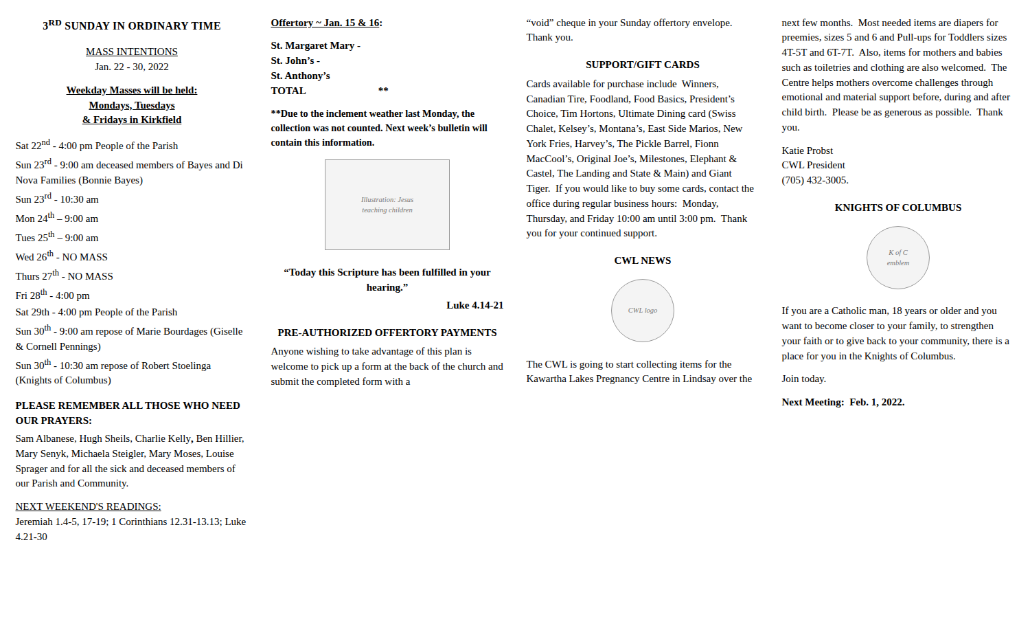3rd Sunday in Ordinary Time
MASS INTENTIONS
Jan. 22 - 30, 2022
Weekday Masses will be held:
Mondays, Tuesdays
& Fridays in Kirkfield
Sat 22nd - 4:00 pm People of the Parish
Sun 23rd - 9:00 am deceased members of Bayes and Di Nova Families (Bonnie Bayes)
Sun 23rd - 10:30 am
Mon 24th – 9:00 am
Tues 25th – 9:00 am
Wed 26th - NO MASS
Thurs 27th - NO MASS
Fri 28th - 4:00 pm
Sat 29th - 4:00 pm People of the Parish
Sun 30th - 9:00 am repose of Marie Bourdages (Giselle & Cornell Pennings)
Sun 30th - 10:30 am repose of Robert Stoelinga (Knights of Columbus)
PLEASE REMEMBER ALL THOSE WHO NEED OUR PRAYERS:
Sam Albanese, Hugh Sheils, Charlie Kelly, Ben Hillier, Mary Senyk, Michaela Steigler, Mary Moses, Louise Sprager and for all the sick and deceased members of our Parish and Community.
NEXT WEEKEND'S READINGS:
Jeremiah 1.4-5, 17-19; 1 Corinthians 12.31-13.13; Luke 4.21-30
Offertory ~ Jan. 15 & 16:
St. Margaret Mary -
St. John’s -
St. Anthony’s
TOTAL **
**Due to the inclement weather last Monday, the collection was not counted. Next week’s bulletin will contain this information.
Illustration: Jesus teaching children
“Today this Scripture has been fulfilled in your hearing.” Luke 4.14-21
Pre-Authorized Offertory Payments
Anyone wishing to take advantage of this plan is welcome to pick up a form at the back of the church and submit the completed form with a
“void” cheque in your Sunday offertory envelope. Thank you.
Support/Gift Cards
Cards available for purchase include Winners, Canadian Tire, Foodland, Food Basics, President’s Choice, Tim Hortons, Ultimate Dining card (Swiss Chalet, Kelsey’s, Montana’s, East Side Marios, New York Fries, Harvey’s, The Pickle Barrel, Fionn MacCool’s, Original Joe’s, Milestones, Elephant & Castel, The Landing and State & Main) and Giant Tiger. If you would like to buy some cards, contact the office during regular business hours: Monday, Thursday, and Friday 10:00 am until 3:00 pm. Thank you for your continued support.
CWL News
CWL logo
The CWL is going to start collecting items for the Kawartha Lakes Pregnancy Centre in Lindsay over the
next few months. Most needed items are diapers for preemies, sizes 5 and 6 and Pull-ups for Toddlers sizes 4T-5T and 6T-7T. Also, items for mothers and babies such as toiletries and clothing are also welcomed. The Centre helps mothers overcome challenges through emotional and material support before, during and after child birth. Please be as generous as possible. Thank you.
Katie Probst CWL President (705) 432-3005.
Knights of Columbus
K of C emblem
If you are a Catholic man, 18 years or older and you want to become closer to your family, to strengthen your faith or to give back to your community, there is a place for you in the Knights of Columbus.
Join today.
Next Meeting: Feb. 1, 2022.